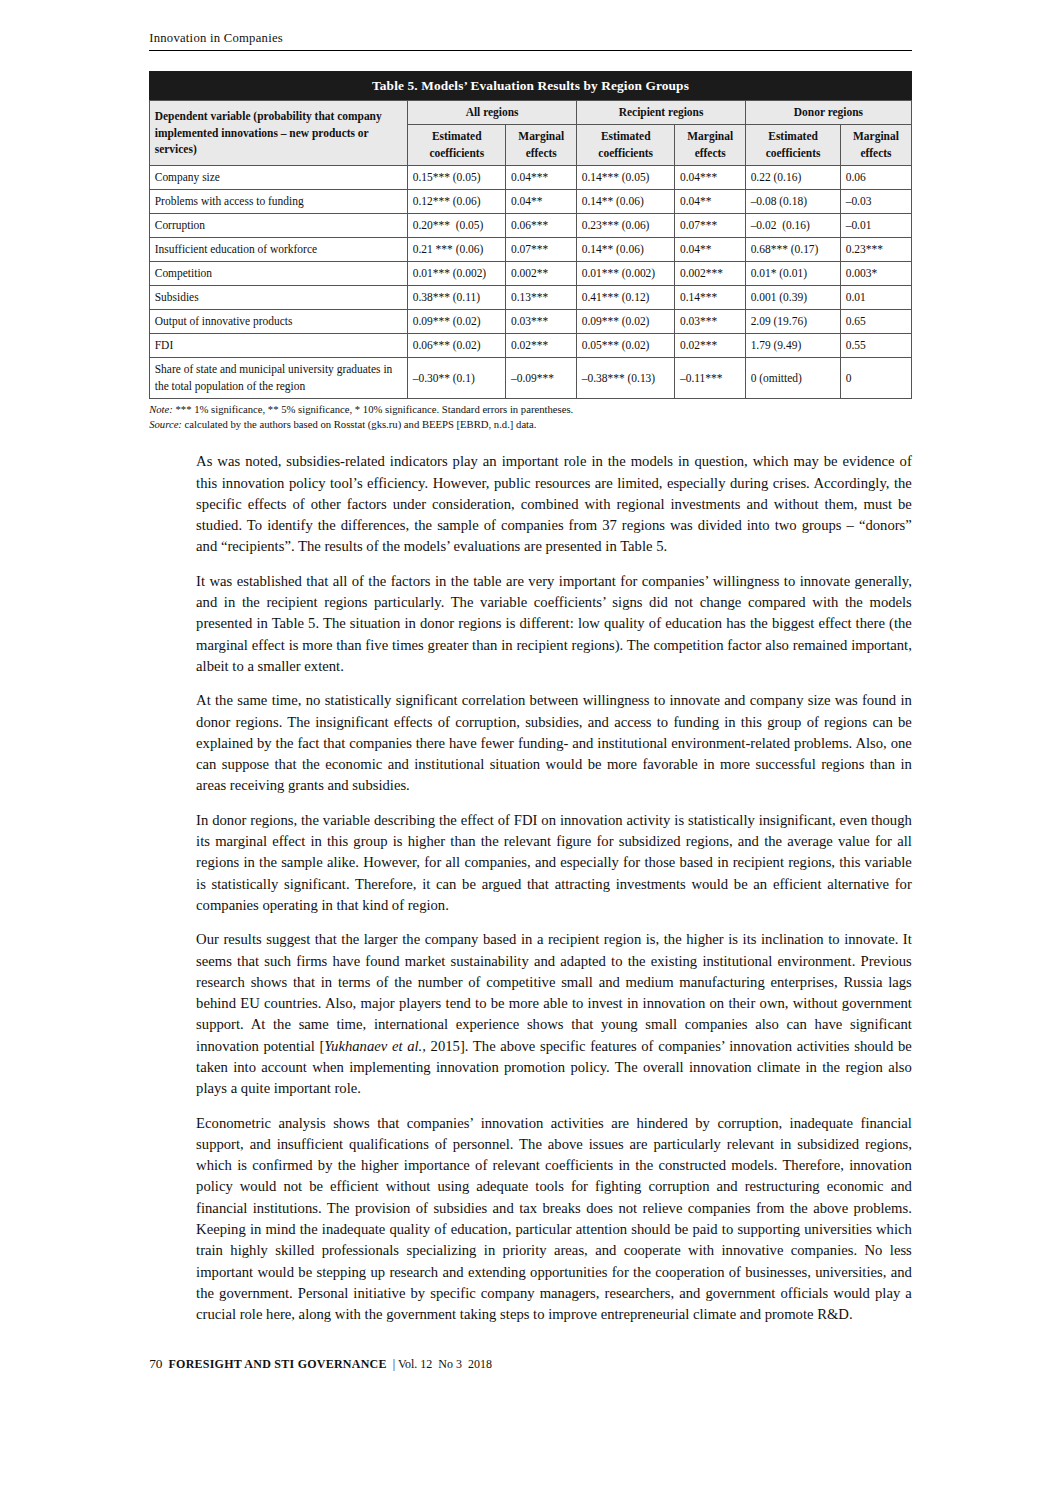Innovation in Companies
Table 5. Models’ Evaluation Results by Region Groups
| Dependent variable (probability that company implemented innovations – new products or services) | All regions | Recipient regions | Donor regions |
| --- | --- | --- | --- |
| Estimated coefficients | Marginal effects | Estimated coefficients | Marginal effects | Estimated coefficients | Marginal effects |
| Company size | 0.15*** (0.05) | 0.04*** | 0.14*** (0.05) | 0.04*** | 0.22 (0.16) | 0.06 |
| Problems with access to funding | 0.12*** (0.06) | 0.04** | 0.14** (0.06) | 0.04** | –0.08 (0.18) | –0.03 |
| Corruption | 0.20*** (0.05) | 0.06*** | 0.23*** (0.06) | 0.07*** | –0.02 (0.16) | –0.01 |
| Insufficient education of workforce | 0.21 *** (0.06) | 0.07*** | 0.14** (0.06) | 0.04** | 0.68*** (0.17) | 0.23*** |
| Competition | 0.01*** (0.002) | 0.002** | 0.01*** (0.002) | 0.002*** | 0.01* (0.01) | 0.003* |
| Subsidies | 0.38*** (0.11) | 0.13*** | 0.41*** (0.12) | 0.14*** | 0.001 (0.39) | 0.01 |
| Output of innovative products | 0.09*** (0.02) | 0.03*** | 0.09*** (0.02) | 0.03*** | 2.09 (19.76) | 0.65 |
| FDI | 0.06*** (0.02) | 0.02*** | 0.05*** (0.02) | 0.02*** | 1.79 (9.49) | 0.55 |
| Share of state and municipal university graduates in the total population of the region | –0.30** (0.1) | –0.09*** | –0.38*** (0.13) | –0.11*** | 0 (omitted) | 0 |
Note: *** 1% significance, ** 5% significance, * 10% significance. Standard errors in parentheses.
Source: calculated by the authors based on Rosstat (gks.ru) and BEEPS [EBRD, n.d.] data.
As was noted, subsidies-related indicators play an important role in the models in question, which may be evidence of this innovation policy tool’s efficiency. However, public resources are limited, especially during crises. Accordingly, the specific effects of other factors under consideration, combined with regional investments and without them, must be studied. To identify the differences, the sample of companies from 37 regions was divided into two groups – “donors” and “recipients”. The results of the models’ evaluations are presented in Table 5.
It was established that all of the factors in the table are very important for companies’ willingness to innovate generally, and in the recipient regions particularly. The variable coefficients’ signs did not change compared with the models presented in Table 5. The situation in donor regions is different: low quality of education has the biggest effect there (the marginal effect is more than five times greater than in recipient regions). The competition factor also remained important, albeit to a smaller extent.
At the same time, no statistically significant correlation between willingness to innovate and company size was found in donor regions. The insignificant effects of corruption, subsidies, and access to funding in this group of regions can be explained by the fact that companies there have fewer funding- and institutional environment-related problems. Also, one can suppose that the economic and institutional situation would be more favorable in more successful regions than in areas receiving grants and subsidies.
In donor regions, the variable describing the effect of FDI on innovation activity is statistically insignificant, even though its marginal effect in this group is higher than the relevant figure for subsidized regions, and the average value for all regions in the sample alike. However, for all companies, and especially for those based in recipient regions, this variable is statistically significant. Therefore, it can be argued that attracting investments would be an efficient alternative for companies operating in that kind of region.
Our results suggest that the larger the company based in a recipient region is, the higher is its inclination to innovate. It seems that such firms have found market sustainability and adapted to the existing institutional environment. Previous research shows that in terms of the number of competitive small and medium manufacturing enterprises, Russia lags behind EU countries. Also, major players tend to be more able to invest in innovation on their own, without government support. At the same time, international experience shows that young small companies also can have significant innovation potential [Yukhanaev et al., 2015]. The above specific features of companies’ innovation activities should be taken into account when implementing innovation promotion policy. The overall innovation climate in the region also plays a quite important role.
Econometric analysis shows that companies’ innovation activities are hindered by corruption, inadequate financial support, and insufficient qualifications of personnel. The above issues are particularly relevant in subsidized regions, which is confirmed by the higher importance of relevant coefficients in the constructed models. Therefore, innovation policy would not be efficient without using adequate tools for fighting corruption and restructuring economic and financial institutions. The provision of subsidies and tax breaks does not relieve companies from the above problems. Keeping in mind the inadequate quality of education, particular attention should be paid to supporting universities which train highly skilled professionals specializing in priority areas, and cooperate with innovative companies. No less important would be stepping up research and extending opportunities for the cooperation of businesses, universities, and the government. Personal initiative by specific company managers, researchers, and government officials would play a crucial role here, along with the government taking steps to improve entrepreneurial climate and promote R&D.
70 FORESIGHT AND STI GOVERNANCE | Vol. 12 No 3 2018